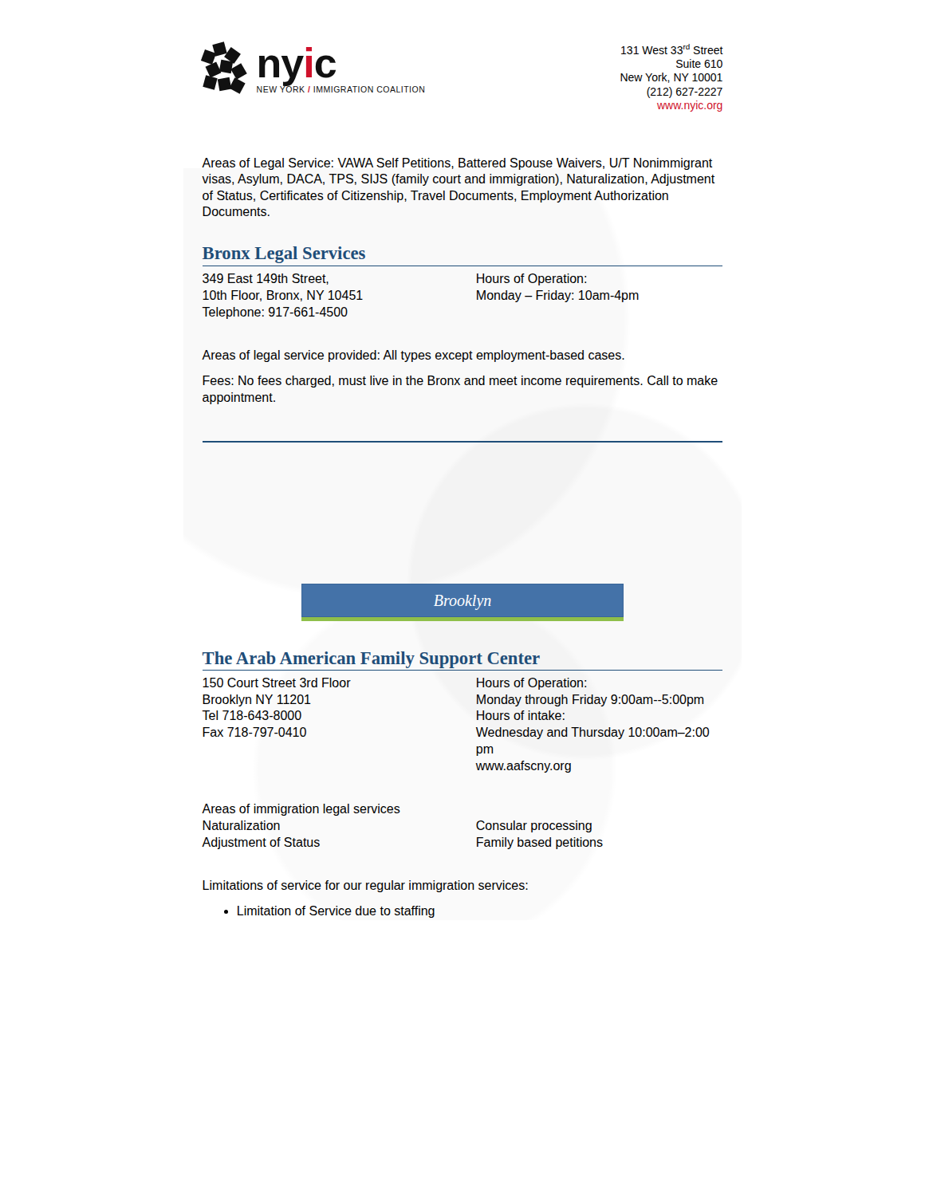nyic
NEW YORK / IMMIGRATION COALITION
131 West 33rd Street
Suite 610
New York, NY 10001
(212) 627-2227
www.nyic.org
Areas of Legal Service: VAWA Self Petitions, Battered Spouse Waivers, U/T Nonimmigrant visas, Asylum, DACA, TPS, SIJS (family court and immigration), Naturalization, Adjustment of Status, Certificates of Citizenship, Travel Documents, Employment Authorization Documents.
Bronx Legal Services
349 East 149th Street,
10th Floor, Bronx, NY 10451
Telephone: 917-661-4500
Hours of Operation:
Monday – Friday: 10am-4pm
Areas of legal service provided: All types except employment-based cases.
Fees: No fees charged, must live in the Bronx and meet income requirements. Call to make appointment.
Brooklyn
The Arab American Family Support Center
150 Court Street 3rd Floor
Brooklyn NY 11201
Tel 718-643-8000
Fax 718-797-0410
Hours of Operation:
Monday through Friday 9:00am--5:00pm
Hours of intake:
Wednesday and Thursday 10:00am–2:00 pm
www.aafscny.org
Areas of immigration legal services
Naturalization
Adjustment of Status
Consular processing
Family based petitions
Limitations of service for our regular immigration services:
Limitation of Service due to staffing